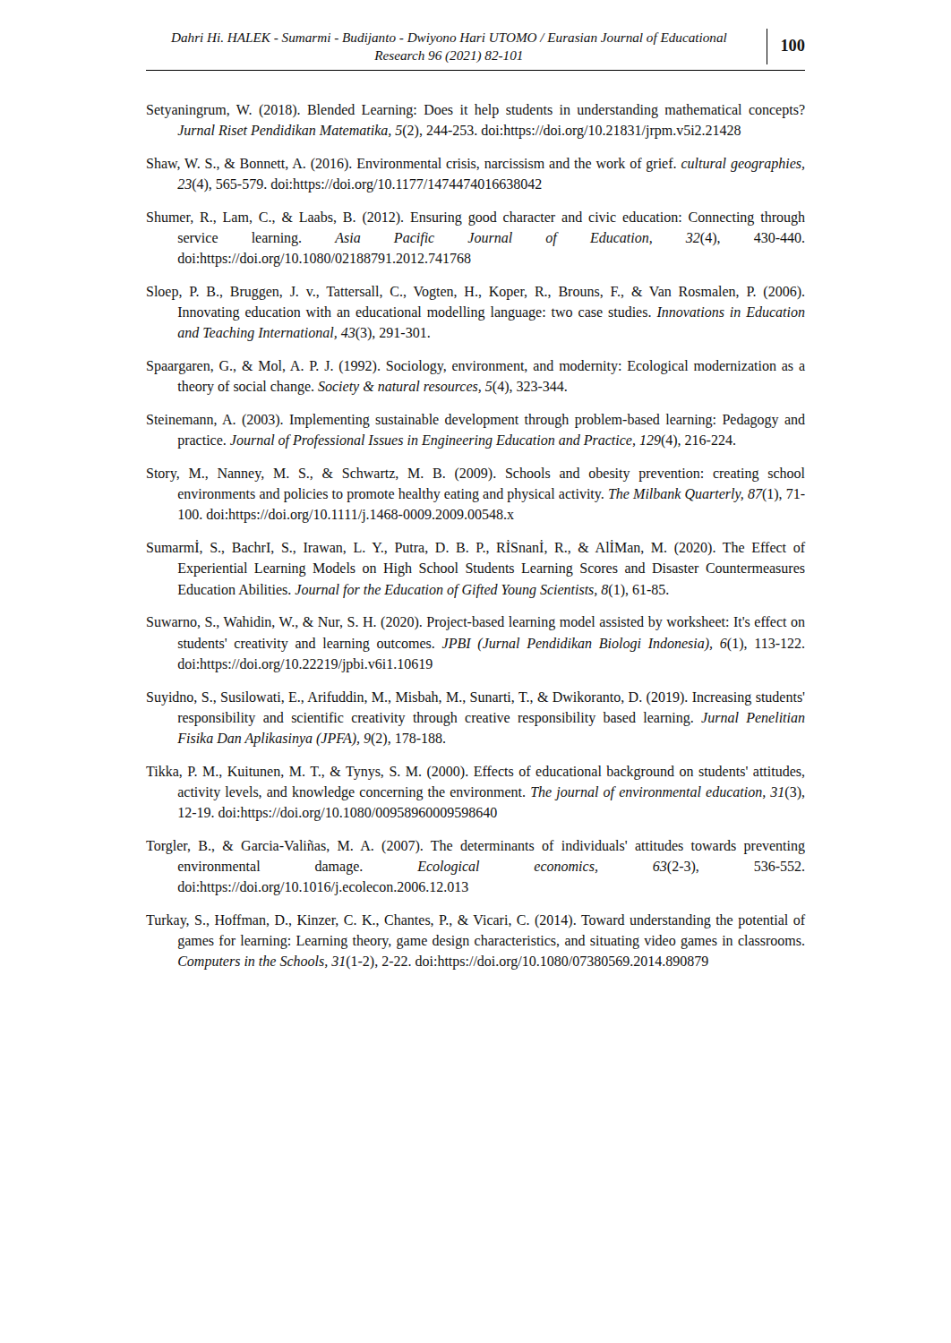Dahri Hi. HALEK - Sumarmi - Budijanto - Dwiyono Hari UTOMO / Eurasian Journal of Educational Research 96 (2021) 82-101
100
Setyaningrum, W. (2018). Blended Learning: Does it help students in understanding mathematical concepts? Jurnal Riset Pendidikan Matematika, 5(2), 244-253. doi:https://doi.org/10.21831/jrpm.v5i2.21428
Shaw, W. S., & Bonnett, A. (2016). Environmental crisis, narcissism and the work of grief. cultural geographies, 23(4), 565-579. doi:https://doi.org/10.1177/1474474016638042
Shumer, R., Lam, C., & Laabs, B. (2012). Ensuring good character and civic education: Connecting through service learning. Asia Pacific Journal of Education, 32(4), 430-440. doi:https://doi.org/10.1080/02188791.2012.741768
Sloep, P. B., Bruggen, J. v., Tattersall, C., Vogten, H., Koper, R., Brouns, F., & Van Rosmalen, P. (2006). Innovating education with an educational modelling language: two case studies. Innovations in Education and Teaching International, 43(3), 291-301.
Spaargaren, G., & Mol, A. P. J. (1992). Sociology, environment, and modernity: Ecological modernization as a theory of social change. Society & natural resources, 5(4), 323-344.
Steinemann, A. (2003). Implementing sustainable development through problem-based learning: Pedagogy and practice. Journal of Professional Issues in Engineering Education and Practice, 129(4), 216-224.
Story, M., Nanney, M. S., & Schwartz, M. B. (2009). Schools and obesity prevention: creating school environments and policies to promote healthy eating and physical activity. The Milbank Quarterly, 87(1), 71-100. doi:https://doi.org/10.1111/j.1468-0009.2009.00548.x
Sumarmİ, S., BachrІ, S., Irawan, L. Y., Putra, D. B. P., RİSnanİ, R., & AlİMan, M. (2020). The Effect of Experiential Learning Models on High School Students Learning Scores and Disaster Countermeasures Education Abilities. Journal for the Education of Gifted Young Scientists, 8(1), 61-85.
Suwarno, S., Wahidin, W., & Nur, S. H. (2020). Project-based learning model assisted by worksheet: It's effect on students' creativity and learning outcomes. JPBI (Jurnal Pendidikan Biologi Indonesia), 6(1), 113-122. doi:https://doi.org/10.22219/jpbi.v6i1.10619
Suyidno, S., Susilowati, E., Arifuddin, M., Misbah, M., Sunarti, T., & Dwikoranto, D. (2019). Increasing students' responsibility and scientific creativity through creative responsibility based learning. Jurnal Penelitian Fisika Dan Aplikasinya (JPFA), 9(2), 178-188.
Tikka, P. M., Kuitunen, M. T., & Tynys, S. M. (2000). Effects of educational background on students' attitudes, activity levels, and knowledge concerning the environment. The journal of environmental education, 31(3), 12-19. doi:https://doi.org/10.1080/00958960009598640
Torgler, B., & Garcia-Valiñas, M. A. (2007). The determinants of individuals' attitudes towards preventing environmental damage. Ecological economics, 63(2-3), 536-552. doi:https://doi.org/10.1016/j.ecolecon.2006.12.013
Turkay, S., Hoffman, D., Kinzer, C. K., Chantes, P., & Vicari, C. (2014). Toward understanding the potential of games for learning: Learning theory, game design characteristics, and situating video games in classrooms. Computers in the Schools, 31(1-2), 2-22. doi:https://doi.org/10.1080/07380569.2014.890879